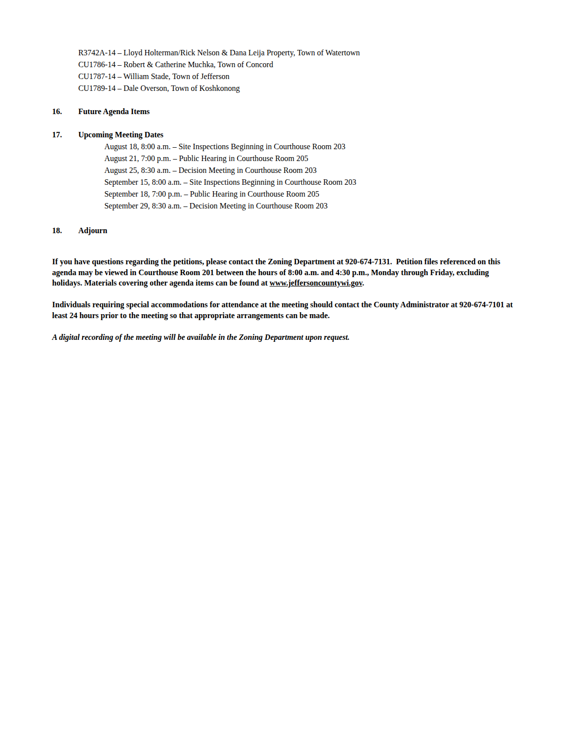R3742A-14 – Lloyd Holterman/Rick Nelson & Dana Leija Property, Town of Watertown
CU1786-14 – Robert & Catherine Muchka, Town of Concord
CU1787-14 – William Stade, Town of Jefferson
CU1789-14 – Dale Overson, Town of Koshkonong
16.
Future Agenda Items
17.
Upcoming Meeting Dates
August 18, 8:00 a.m. – Site Inspections Beginning in Courthouse Room 203
August 21, 7:00 p.m. – Public Hearing in Courthouse Room 205
August 25, 8:30 a.m. – Decision Meeting in Courthouse Room 203
September 15, 8:00 a.m. – Site Inspections Beginning in Courthouse Room 203
September 18, 7:00 p.m. – Public Hearing in Courthouse Room 205
September 29, 8:30 a.m. – Decision Meeting in Courthouse Room 203
18.
Adjourn
If you have questions regarding the petitions, please contact the Zoning Department at 920-674-7131. Petition files referenced on this agenda may be viewed in Courthouse Room 201 between the hours of 8:00 a.m. and 4:30 p.m., Monday through Friday, excluding holidays. Materials covering other agenda items can be found at www.jeffersoncountywi.gov.
Individuals requiring special accommodations for attendance at the meeting should contact the County Administrator at 920-674-7101 at least 24 hours prior to the meeting so that appropriate arrangements can be made.
A digital recording of the meeting will be available in the Zoning Department upon request.